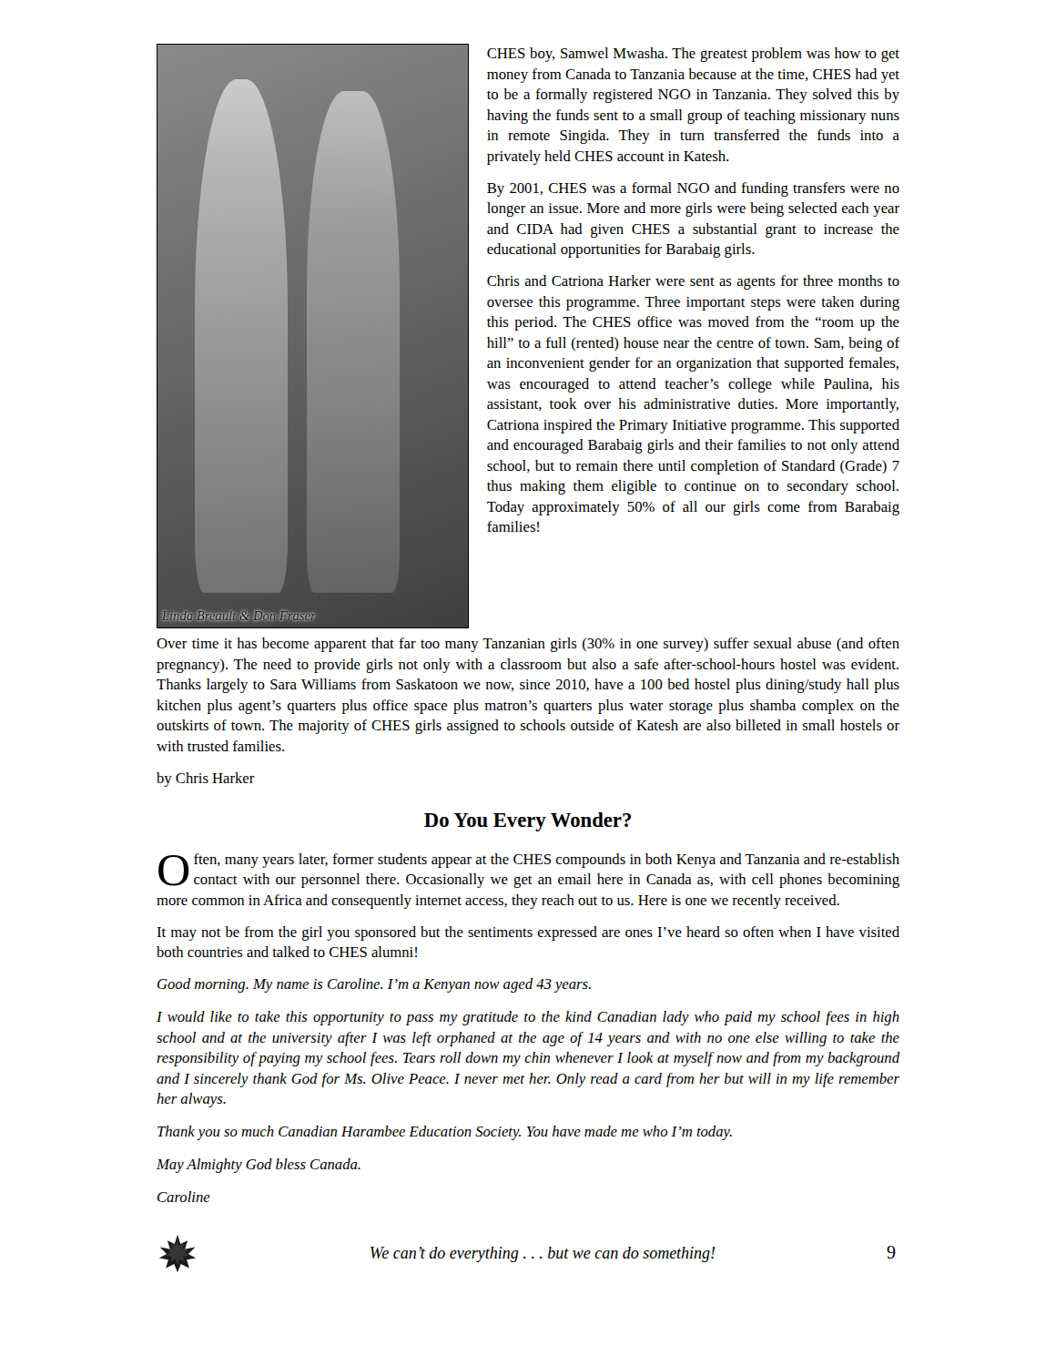Linda Breault & Don Fraser
CHES boy, Samwel Mwasha. The greatest problem was how to get money from Canada to Tanzania because at the time, CHES had yet to be a formally registered NGO in Tanzania. They solved this by having the funds sent to a small group of teaching missionary nuns in remote Singida. They in turn transferred the funds into a privately held CHES account in Katesh.
By 2001, CHES was a formal NGO and funding transfers were no longer an issue. More and more girls were being selected each year and CIDA had given CHES a substantial grant to increase the educational opportunities for Barabaig girls.
Chris and Catriona Harker were sent as agents for three months to oversee this programme. Three important steps were taken during this period. The CHES office was moved from the “room up the hill” to a full (rented) house near the centre of town. Sam, being of an inconvenient gender for an organization that supported females, was encouraged to attend teacher’s college while Paulina, his assistant, took over his administrative duties. More importantly, Catriona inspired the Primary Initiative programme. This supported and encouraged Barabaig girls and their families to not only attend school, but to remain there until completion of Standard (Grade) 7 thus making them eligible to continue on to secondary school. Today approximately 50% of all our girls come from Barabaig families!
Over time it has become apparent that far too many Tanzanian girls (30% in one survey) suffer sexual abuse (and often pregnancy). The need to provide girls not only with a classroom but also a safe after-school-hours hostel was evident. Thanks largely to Sara Williams from Saskatoon we now, since 2010, have a 100 bed hostel plus dining/study hall plus kitchen plus agent’s quarters plus office space plus matron’s quarters plus water storage plus shamba complex on the outskirts of town. The majority of CHES girls assigned to schools outside of Katesh are also billeted in small hostels or with trusted families.
by Chris Harker
Do You Every Wonder?
Often, many years later, former students appear at the CHES compounds in both Kenya and Tanzania and re-establish contact with our personnel there. Occasionally we get an email here in Canada as, with cell phones becomining more common in Africa and consequently internet access, they reach out to us. Here is one we recently received.
It may not be from the girl you sponsored but the sentiments expressed are ones I’ve heard so often when I have visited both countries and talked to CHES alumni!
Good morning. My name is Caroline. I’m a Kenyan now aged 43 years.
I would like to take this opportunity to pass my gratitude to the kind Canadian lady who paid my school fees in high school and at the university after I was left orphaned at the age of 14 years and with no one else willing to take the responsibility of paying my school fees. Tears roll down my chin whenever I look at myself now and from my background and I sincerely thank God for Ms. Olive Peace. I never met her. Only read a card from her but will in my life remember her always.
Thank you so much Canadian Harambee Education Society. You have made me who I’m today.
May Almighty God bless Canada.
Caroline
We can’t do everything . . . but we can do something!
9